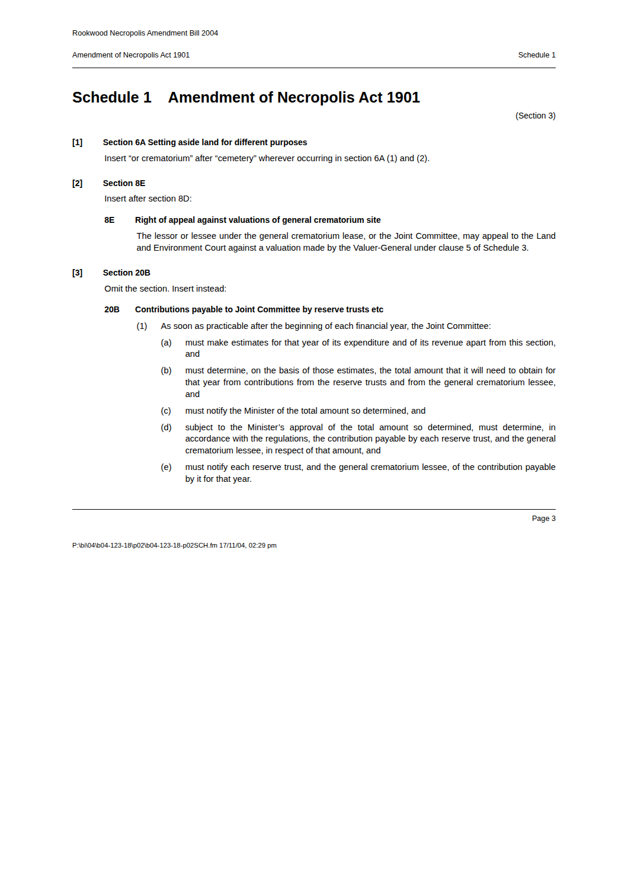Rookwood Necropolis Amendment Bill 2004
Amendment of Necropolis Act 1901 Schedule 1
Schedule 1 Amendment of Necropolis Act 1901
(Section 3)
[1] Section 6A Setting aside land for different purposes
Insert “or crematorium” after “cemetery” wherever occurring in section 6A (1) and (2).
[2] Section 8E
Insert after section 8D:
8E Right of appeal against valuations of general crematorium site
The lessor or lessee under the general crematorium lease, or the Joint Committee, may appeal to the Land and Environment Court against a valuation made by the Valuer-General under clause 5 of Schedule 3.
[3] Section 20B
Omit the section. Insert instead:
20B Contributions payable to Joint Committee by reserve trusts etc
(1) As soon as practicable after the beginning of each financial year, the Joint Committee:
(a) must make estimates for that year of its expenditure and of its revenue apart from this section, and
(b) must determine, on the basis of those estimates, the total amount that it will need to obtain for that year from contributions from the reserve trusts and from the general crematorium lessee, and
(c) must notify the Minister of the total amount so determined, and
(d) subject to the Minister’s approval of the total amount so determined, must determine, in accordance with the regulations, the contribution payable by each reserve trust, and the general crematorium lessee, in respect of that amount, and
(e) must notify each reserve trust, and the general crematorium lessee, of the contribution payable by it for that year.
Page 3
P:\bi\04\b04-123-18\p02\b04-123-18-p02SCH.fm 17/11/04, 02:29 pm